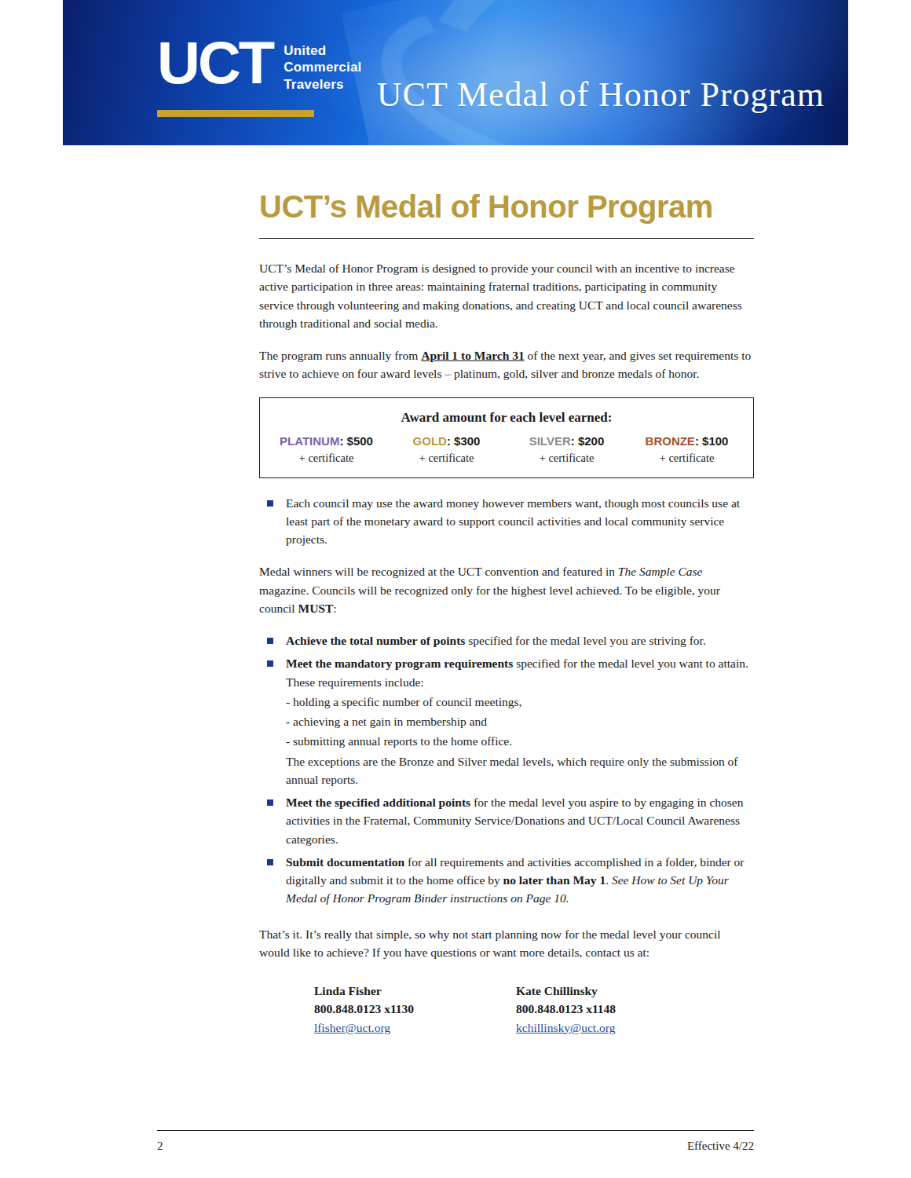UCT
United
Commercial
Travelers
UCT Medal of Honor Program
UCT’s Medal of Honor Program
UCT’s Medal of Honor Program is designed to provide your council with an incentive to increase active participation in three areas: maintaining fraternal traditions, participating in community service through volunteering and making donations, and creating UCT and local council awareness through traditional and social media.
The program runs annually from April 1 to March 31 of the next year, and gives set requirements to strive to achieve on four award levels – platinum, gold, silver and bronze medals of honor.
Award amount for each level earned:
PLATINUM: $500
+ certificate
GOLD: $300
+ certificate
SILVER: $200
+ certificate
BRONZE: $100
+ certificate
Each council may use the award money however members want, though most councils use at least part of the monetary award to support council activities and local community service projects.
Medal winners will be recognized at the UCT convention and featured in The Sample Case magazine. Councils will be recognized only for the highest level achieved. To be eligible, your council MUST:
Achieve the total number of points specified for the medal level you are striving for.
Meet the mandatory program requirements specified for the medal level you want to attain. These requirements include: - holding a specific number of council meetings, - achieving a net gain in membership and - submitting annual reports to the home office. The exceptions are the Bronze and Silver medal levels, which require only the submission of annual reports.
Meet the specified additional points for the medal level you aspire to by engaging in chosen activities in the Fraternal, Community Service/Donations and UCT/Local Council Awareness categories.
Submit documentation for all requirements and activities accomplished in a folder, binder or digitally and submit it to the home office by no later than May 1. See How to Set Up Your Medal of Honor Program Binder instructions on Page 10.
That’s it. It’s really that simple, so why not start planning now for the medal level your council would like to achieve? If you have questions or want more details, contact us at:
Linda Fisher
800.848.0123 x1130
lfisher@uct.org
Kate Chillinsky
800.848.0123 x1148
kchillinsky@uct.org
2
Effective 4/22